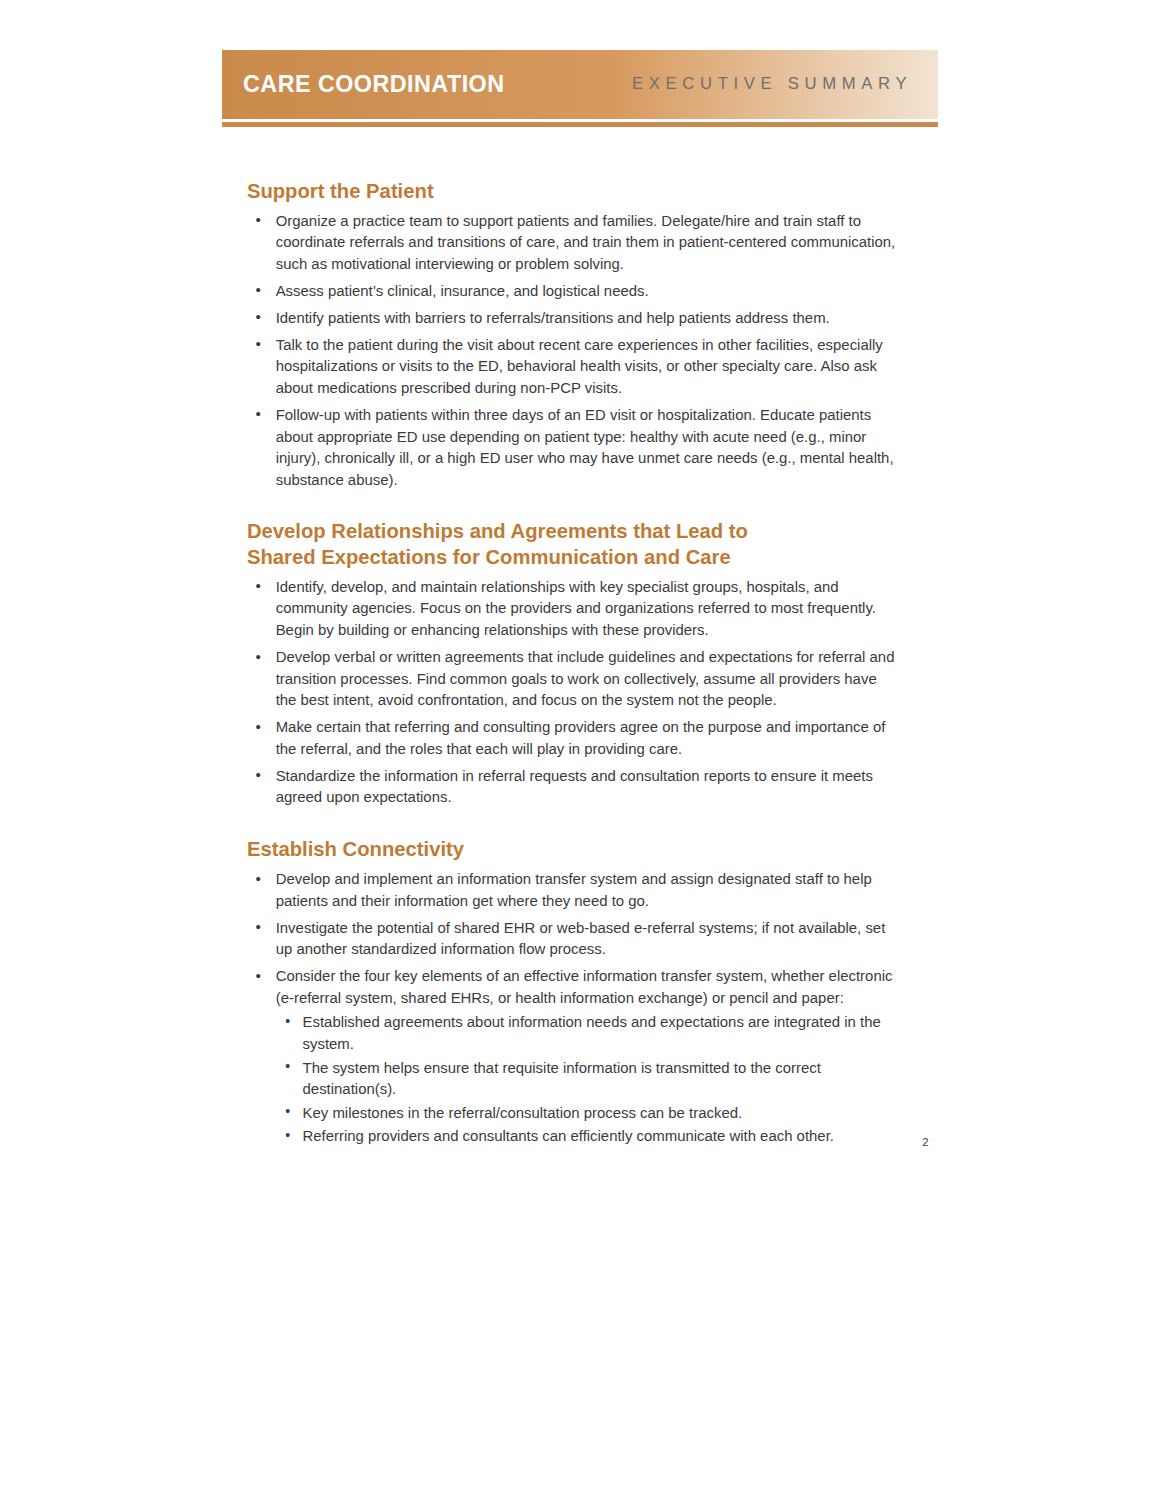Care Coordination
Executive Summary
Support the Patient
Organize a practice team to support patients and families. Delegate/hire and train staff to coordinate referrals and transitions of care, and train them in patient-centered communication, such as motivational interviewing or problem solving.
Assess patient’s clinical, insurance, and logistical needs.
Identify patients with barriers to referrals/transitions and help patients address them.
Talk to the patient during the visit about recent care experiences in other facilities, especially hospitalizations or visits to the ED, behavioral health visits, or other specialty care. Also ask about medications prescribed during non-PCP visits.
Follow-up with patients within three days of an ED visit or hospitalization. Educate patients about appropriate ED use depending on patient type: healthy with acute need (e.g., minor injury), chronically ill, or a high ED user who may have unmet care needs (e.g., mental health, substance abuse).
Develop Relationships and Agreements that Lead to
Shared Expectations for Communication and Care
Identify, develop, and maintain relationships with key specialist groups, hospitals, and community agencies. Focus on the providers and organizations referred to most frequently. Begin by building or enhancing relationships with these providers.
Develop verbal or written agreements that include guidelines and expectations for referral and transition processes. Find common goals to work on collectively, assume all providers have the best intent, avoid confrontation, and focus on the system not the people.
Make certain that referring and consulting providers agree on the purpose and importance of the referral, and the roles that each will play in providing care.
Standardize the information in referral requests and consultation reports to ensure it meets agreed upon expectations.
Establish Connectivity
Develop and implement an information transfer system and assign designated staff to help patients and their information get where they need to go.
Investigate the potential of shared EHR or web-based e-referral systems; if not available, set up another standardized information flow process.
Consider the four key elements of an effective information transfer system, whether electronic (e-referral system, shared EHRs, or health information exchange) or pencil and paper:
Established agreements about information needs and expectations are integrated in the system.
The system helps ensure that requisite information is transmitted to the correct destination(s).
Key milestones in the referral/consultation process can be tracked.
Referring providers and consultants can efficiently communicate with each other.
2